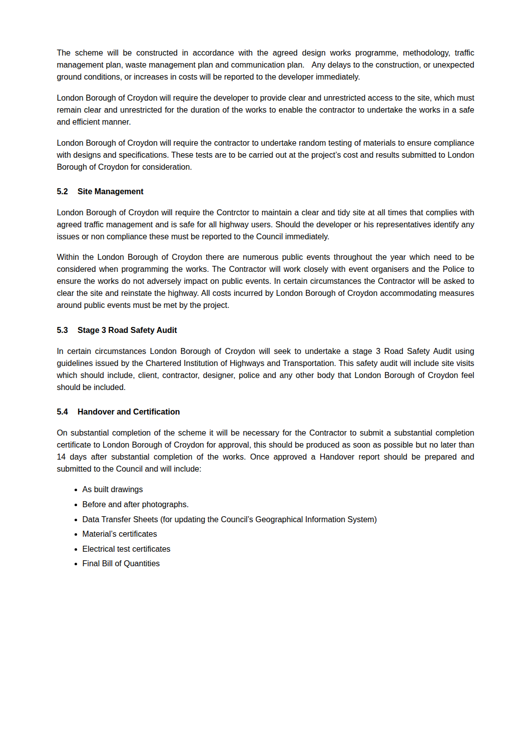The scheme will be constructed in accordance with the agreed design works programme, methodology, traffic management plan, waste management plan and communication plan. Any delays to the construction, or unexpected ground conditions, or increases in costs will be reported to the developer immediately.
London Borough of Croydon will require the developer to provide clear and unrestricted access to the site, which must remain clear and unrestricted for the duration of the works to enable the contractor to undertake the works in a safe and efficient manner.
London Borough of Croydon will require the contractor to undertake random testing of materials to ensure compliance with designs and specifications. These tests are to be carried out at the project’s cost and results submitted to London Borough of Croydon for consideration.
5.2 Site Management
London Borough of Croydon will require the Contrctor to maintain a clear and tidy site at all times that complies with agreed traffic management and is safe for all highway users. Should the developer or his representatives identify any issues or non compliance these must be reported to the Council immediately.
Within the London Borough of Croydon there are numerous public events throughout the year which need to be considered when programming the works. The Contractor will work closely with event organisers and the Police to ensure the works do not adversely impact on public events. In certain circumstances the Contractor will be asked to clear the site and reinstate the highway. All costs incurred by London Borough of Croydon accommodating measures around public events must be met by the project.
5.3 Stage 3 Road Safety Audit
In certain circumstances London Borough of Croydon will seek to undertake a stage 3 Road Safety Audit using guidelines issued by the Chartered Institution of Highways and Transportation. This safety audit will include site visits which should include, client, contractor, designer, police and any other body that London Borough of Croydon feel should be included.
5.4 Handover and Certification
On substantial completion of the scheme it will be necessary for the Contractor to submit a substantial completion certificate to London Borough of Croydon for approval, this should be produced as soon as possible but no later than 14 days after substantial completion of the works. Once approved a Handover report should be prepared and submitted to the Council and will include:
As built drawings
Before and after photographs.
Data Transfer Sheets (for updating the Council’s Geographical Information System)
Material’s certificates
Electrical test certificates
Final Bill of Quantities